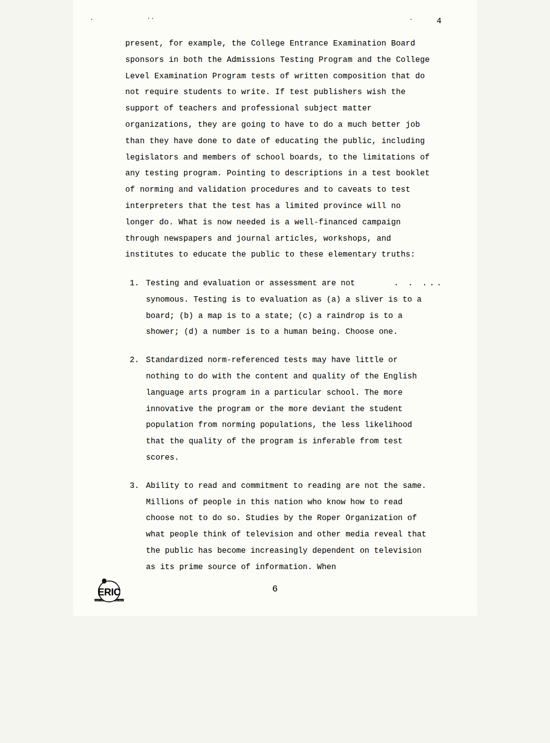. .. .
4
present, for example, the College Entrance Examination Board sponsors in both the Admissions Testing Program and the College Level Examination Program tests of written composition that do not require students to write. If test publishers wish the support of teachers and professional subject matter organizations, they are going to have to do a much better job than they have done to date of educating the public, including legislators and members of school boards, to the limitations of any testing program. Pointing to descriptions in a test booklet of norming and validation procedures and to caveats to test interpreters that the test has a limited province will no longer do. What is now needed is a well-financed campaign through newspapers and journal articles, workshops, and institutes to educate the public to these elementary truths:
1. . . ... Testing and evaluation or assessment are not synomous. Testing is to evaluation as (a) a sliver is to a board; (b) a map is to a state; (c) a raindrop is to a shower; (d) a number is to a human being. Choose one.
2. Standardized norm-referenced tests may have little or nothing to do with the content and quality of the English language arts program in a particular school. The more innovative the program or the more deviant the student population from norming populations, the less likelihood that the quality of the program is inferable from test scores.
3. Ability to read and commitment to reading are not the same. Millions of people in this nation who know how to read choose not to do so. Studies by the Roper Organization of what people think of television and other media reveal that the public has become increasingly dependent on television as its prime source of information. When
6
ERIC
Full Text Provided by ERIC